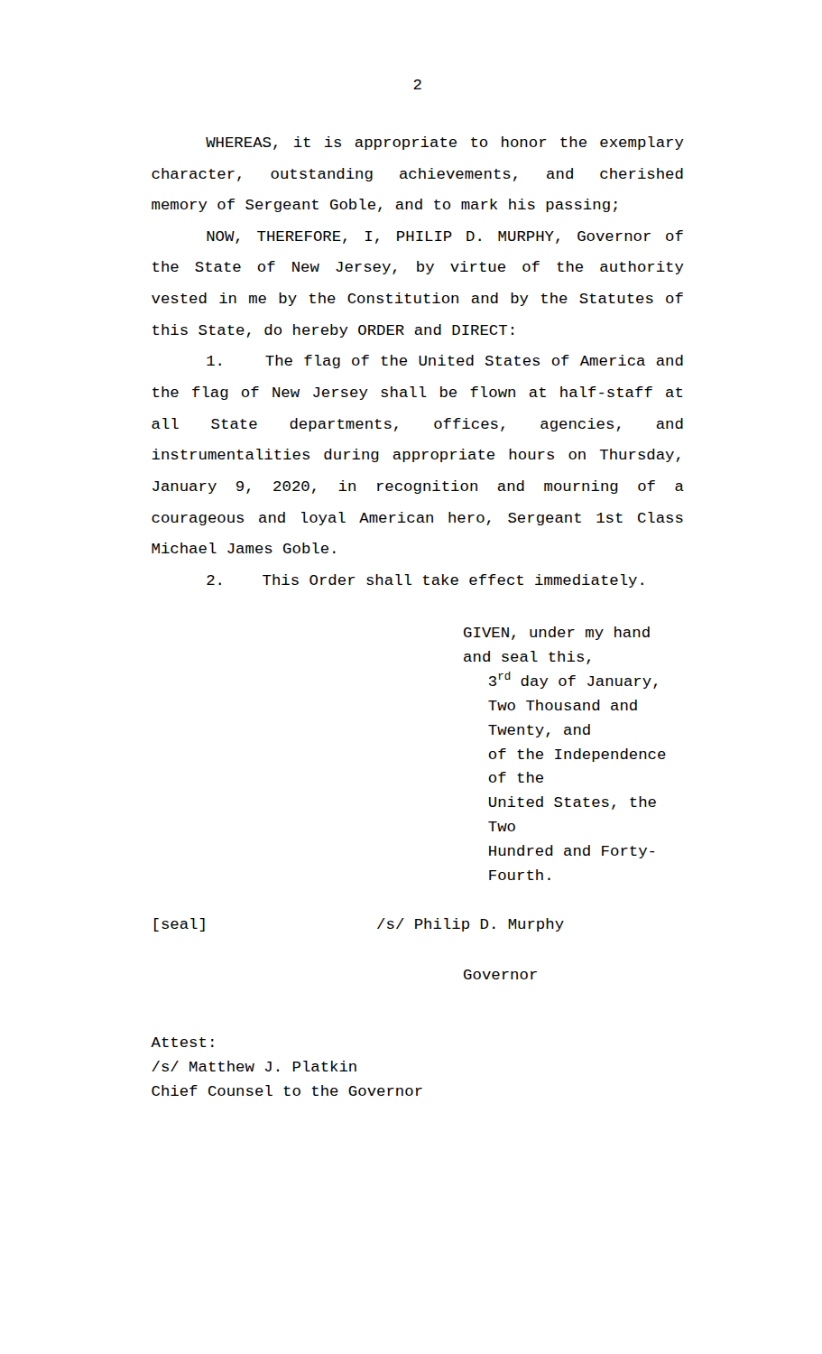2
WHEREAS, it is appropriate to honor the exemplary character, outstanding achievements, and cherished memory of Sergeant Goble, and to mark his passing;
NOW, THEREFORE, I, PHILIP D. MURPHY, Governor of the State of New Jersey, by virtue of the authority vested in me by the Constitution and by the Statutes of this State, do hereby ORDER and DIRECT:
1. The flag of the United States of America and the flag of New Jersey shall be flown at half-staff at all State departments, offices, agencies, and instrumentalities during appropriate hours on Thursday, January 9, 2020, in recognition and mourning of a courageous and loyal American hero, Sergeant 1st Class Michael James Goble.
2. This Order shall take effect immediately.
GIVEN, under my hand and seal this, 3rd day of January, Two Thousand and Twenty, and of the Independence of the United States, the Two Hundred and Forty-Fourth.
[seal]
/s/ Philip D. Murphy
Governor
Attest:
/s/ Matthew J. Platkin
Chief Counsel to the Governor